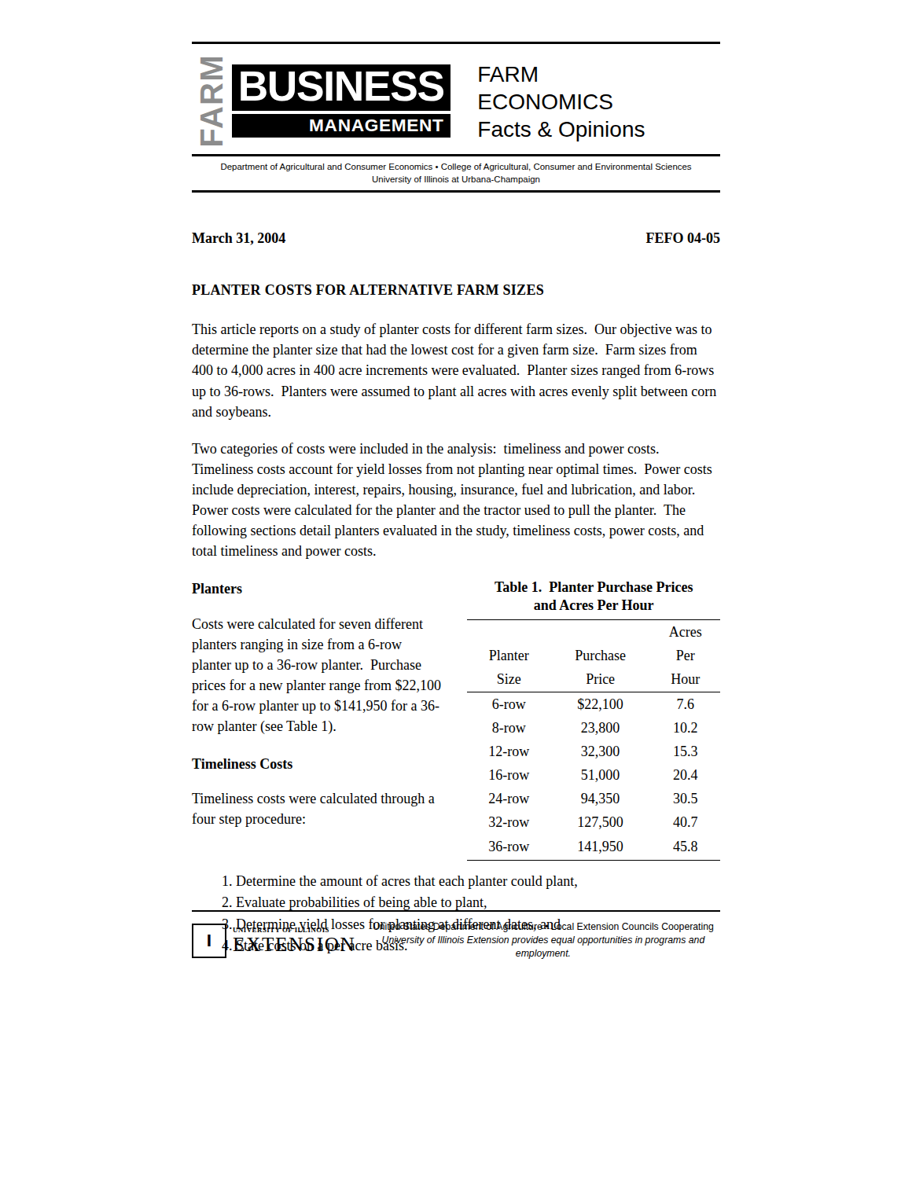FARM
BUSINESS
MANAGEMENT
FARM
ECONOMICS
Facts & Opinions
Department of Agricultural and Consumer Economics • College of Agricultural, Consumer and Environmental Sciences
University of Illinois at Urbana-Champaign
March 31, 2004 FEFO 04-05
PLANTER COSTS FOR ALTERNATIVE FARM SIZES
This article reports on a study of planter costs for different farm sizes. Our objective was to determine the planter size that had the lowest cost for a given farm size. Farm sizes from 400 to 4,000 acres in 400 acre increments were evaluated. Planter sizes ranged from 6-rows up to 36-rows. Planters were assumed to plant all acres with acres evenly split between corn and soybeans.
Two categories of costs were included in the analysis: timeliness and power costs. Timeliness costs account for yield losses from not planting near optimal times. Power costs include depreciation, interest, repairs, housing, insurance, fuel and lubrication, and labor. Power costs were calculated for the planter and the tractor used to pull the planter. The following sections detail planters evaluated in the study, timeliness costs, power costs, and total timeliness and power costs.
Table 1. Planter Purchase Prices
and Acres Per Hour
| | | Acres |
| --- | --- | --- |
| Planter | Purchase | Per |
| Size | Price | Hour |
| 6-row | $22,100 | 7.6 |
| 8-row | 23,800 | 10.2 |
| 12-row | 32,300 | 15.3 |
| 16-row | 51,000 | 20.4 |
| 24-row | 94,350 | 30.5 |
| 32-row | 127,500 | 40.7 |
| 36-row | 141,950 | 45.8 |
Planters
Costs were calculated for seven different planters ranging in size from a 6-row planter up to a 36-row planter. Purchase prices for a new planter range from $22,100 for a 6-row planter up to $141,950 for a 36-row planter (see Table 1).
Timeliness Costs
Timeliness costs were calculated through a four step procedure:
Determine the amount of acres that each planter could plant,
Evaluate probabilities of being able to plant,
Determine yield losses for planting at different dates, and
State costs on a per acre basis.
I
UNIVERSITY OF ILLINOIS
EXTENSION
United States Department of Agriculture • Local Extension Councils Cooperating
University of Illinois Extension provides equal opportunities in programs and employment.